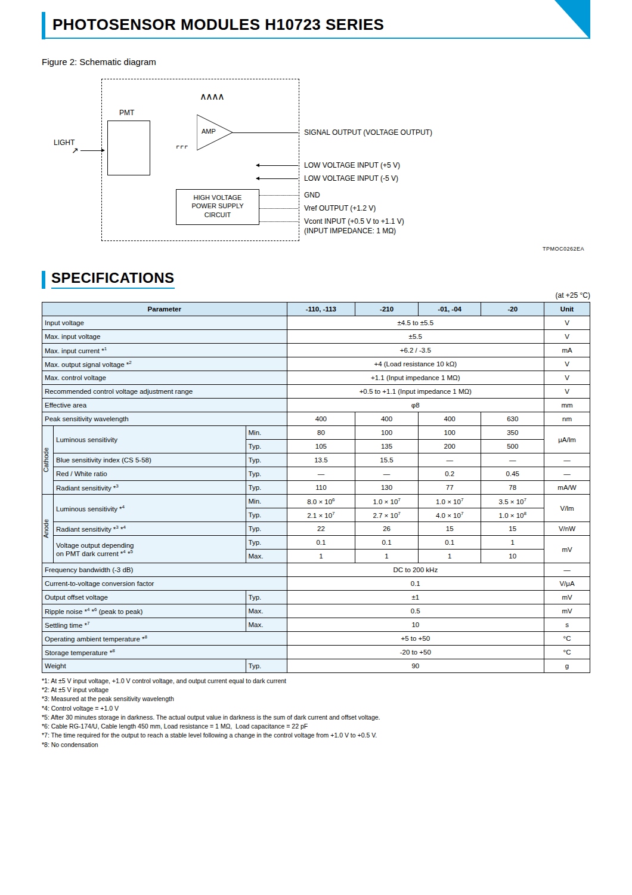PHOTOSENSOR MODULES H10723 SERIES
Figure 2: Schematic diagram
LIGHT
↗
PMT
∧∧∧∧
AMP
⌜⌜⌜
SIGNAL OUTPUT (VOLTAGE OUTPUT)
LOW VOLTAGE INPUT (+5 V)
LOW VOLTAGE INPUT (-5 V)
HIGH VOLTAGE
POWER SUPPLY
CIRCUIT
GND
Vref OUTPUT (+1.2 V)
Vcont INPUT (+0.5 V to +1.1 V)
(INPUT IMPEDANCE: 1 MΩ)
TPMOC0262EA
SPECIFICATIONS
(at +25 °C)
| Parameter | -110, -113 | -210 | -01, -04 | -20 | Unit |
| --- | --- | --- | --- | --- | --- |
| Input voltage | ±4.5 to ±5.5 | V |
| Max. input voltage | ±5.5 | V |
| Max. input current * 1 | +6.2 / -3.5 | mA |
| Max. output signal voltage * 2 | +4 (Load resistance 10 kΩ) | V |
| Max. control voltage | +1.1 (Input impedance 1 MΩ) | V |
| Recommended control voltage adjustment range | +0.5 to +1.1 (Input impedance 1 MΩ) | V |
| Effective area | φ8 | mm |
| Peak sensitivity wavelength | 400 | 400 | 400 | 630 | nm |
| Cathode | Luminous sensitivity | Min. | 80 | 100 | 100 | 350 | μA/lm |
| Typ. | 105 | 135 | 200 | 500 |
| Blue sensitivity index (CS 5-58) | Typ. | 13.5 | 15.5 | — | — | — |
| Red / White ratio | Typ. | — | — | 0.2 | 0.45 | — |
| Radiant sensitivity * 3 | Typ. | 110 | 130 | 77 | 78 | mA/W |
| Anode | Luminous sensitivity * 4 | Min. | 8.0 × 10 6 | 1.0 × 10 7 | 1.0 × 10 7 | 3.5 × 10 7 | V/lm |
| Typ. | 2.1 × 10 7 | 2.7 × 10 7 | 4.0 × 10 7 | 1.0 × 10 8 |
| Radiant sensitivity * 3 * 4 | Typ. | 22 | 26 | 15 | 15 | V/nW |
| Voltage output depending on PMT dark current * 4 * 5 | Typ. | 0.1 | 0.1 | 0.1 | 1 | mV |
| Max. | 1 | 1 | 1 | 10 |
| Frequency bandwidth (-3 dB) | DC to 200 kHz | — |
| Current-to-voltage conversion factor | 0.1 | V/μA |
| Output offset voltage | Typ. | ±1 | mV |
| Ripple noise * 4 * 6 (peak to peak) | Max. | 0.5 | mV |
| Settling time * 7 | Max. | 10 | s |
| Operating ambient temperature * 8 | +5 to +50 | °C |
| Storage temperature * 8 | -20 to +50 | °C |
| Weight | Typ. | 90 | g |
*1: At ±5 V input voltage, +1.0 V control voltage, and output current equal to dark current
*2: At ±5 V input voltage
*3: Measured at the peak sensitivity wavelength
*4: Control voltage = +1.0 V
*5: After 30 minutes storage in darkness. The actual output value in darkness is the sum of dark current and offset voltage.
*6: Cable RG-174/U, Cable length 450 mm, Load resistance = 1 MΩ, Load capacitance = 22 pF
*7: The time required for the output to reach a stable level following a change in the control voltage from +1.0 V to +0.5 V.
*8: No condensation